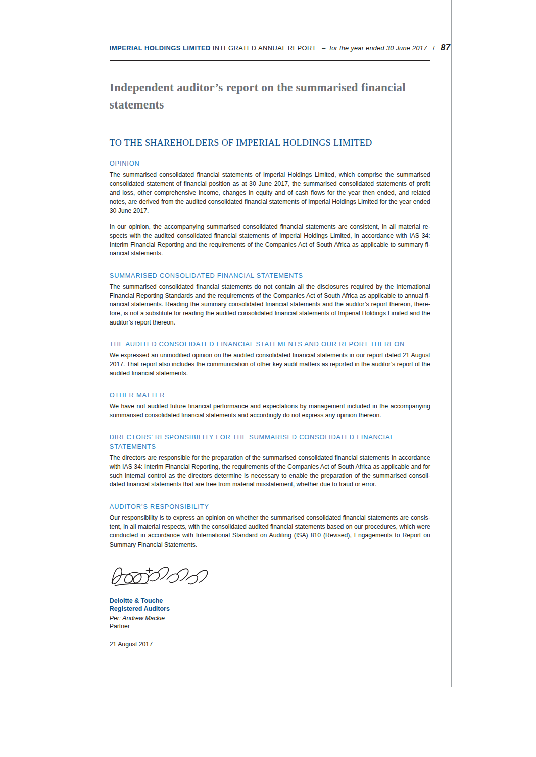IMPERIAL HOLDINGS LIMITED INTEGRATED ANNUAL REPORT – for the year ended 30 June 2017 /87
Independent auditor’s report on the summarised financial statements
TO THE SHAREHOLDERS OF IMPERIAL HOLDINGS LIMITED
Opinion
The summarised consolidated financial statements of Imperial Holdings Limited, which comprise the summarised consolidated statement of financial position as at 30 June 2017, the summarised consolidated statements of profit and loss, other comprehensive income, changes in equity and of cash flows for the year then ended, and related notes, are derived from the audited consolidated financial statements of Imperial Holdings Limited for the year ended 30 June 2017.
In our opinion, the accompanying summarised consolidated financial statements are consistent, in all material respects with the audited consolidated financial statements of Imperial Holdings Limited, in accordance with IAS 34: Interim Financial Reporting and the requirements of the Companies Act of South Africa as applicable to summary financial statements.
Summarised consolidated financial statements
The summarised consolidated financial statements do not contain all the disclosures required by the International Financial Reporting Standards and the requirements of the Companies Act of South Africa as applicable to annual financial statements. Reading the summary consolidated financial statements and the auditor’s report thereon, therefore, is not a substitute for reading the audited consolidated financial statements of Imperial Holdings Limited and the auditor’s report thereon.
The audited consolidated financial statements and our report thereon
We expressed an unmodified opinion on the audited consolidated financial statements in our report dated 21 August 2017. That report also includes the communication of other key audit matters as reported in the auditor’s report of the audited financial statements.
Other matter
We have not audited future financial performance and expectations by management included in the accompanying summarised consolidated financial statements and accordingly do not express any opinion thereon.
Directors’ responsibility for the summarised consolidated financial statements
The directors are responsible for the preparation of the summarised consolidated financial statements in accordance with IAS 34: Interim Financial Reporting, the requirements of the Companies Act of South Africa as applicable and for such internal control as the directors determine is necessary to enable the preparation of the summarised consolidated financial statements that are free from material misstatement, whether due to fraud or error.
Auditor’s responsibility
Our responsibility is to express an opinion on whether the summarised consolidated financial statements are consistent, in all material respects, with the consolidated audited financial statements based on our procedures, which were conducted in accordance with International Standard on Auditing (ISA) 810 (Revised), Engagements to Report on Summary Financial Statements.
Deloitte & Touche
Registered Auditors
Per: Andrew Mackie
Partner
21 August 2017